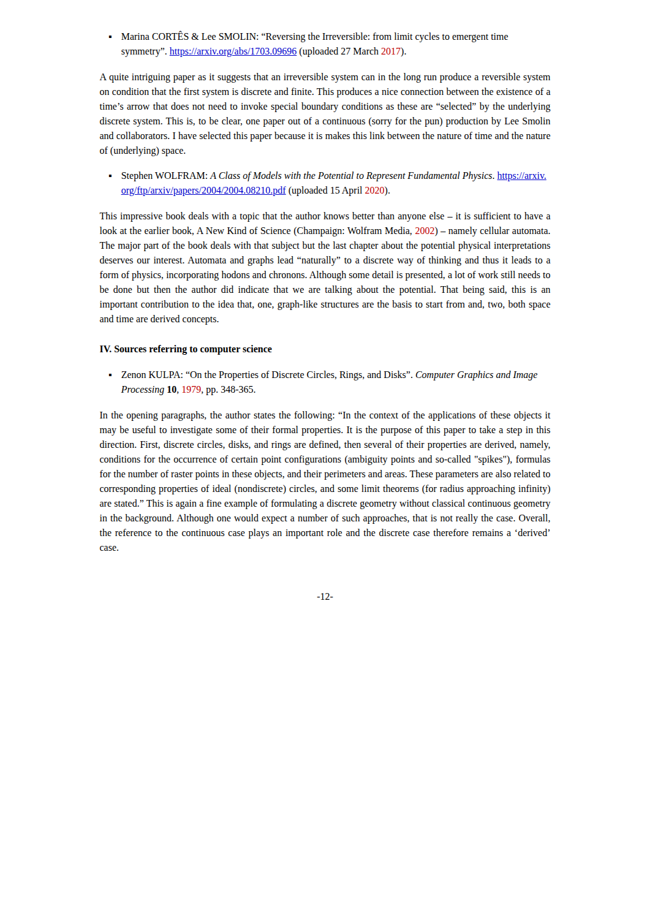Marina CORTÊS & Lee SMOLIN: “Reversing the Irreversible: from limit cycles to emergent time symmetry”. https://arxiv.org/abs/1703.09696 (uploaded 27 March 2017).
A quite intriguing paper as it suggests that an irreversible system can in the long run produce a reversible system on condition that the first system is discrete and finite. This produces a nice connection between the existence of a time’s arrow that does not need to invoke special boundary conditions as these are “selected” by the underlying discrete system. This is, to be clear, one paper out of a continuous (sorry for the pun) production by Lee Smolin and collaborators. I have selected this paper because it is makes this link between the nature of time and the nature of (underlying) space.
Stephen WOLFRAM: A Class of Models with the Potential to Represent Fundamental Physics. https://arxiv.org/ftp/arxiv/papers/2004/2004.08210.pdf (uploaded 15 April 2020).
This impressive book deals with a topic that the author knows better than anyone else – it is sufficient to have a look at the earlier book, A New Kind of Science (Champaign: Wolfram Media, 2002) – namely cellular automata. The major part of the book deals with that subject but the last chapter about the potential physical interpretations deserves our interest. Automata and graphs lead “naturally” to a discrete way of thinking and thus it leads to a form of physics, incorporating hodons and chronons. Although some detail is presented, a lot of work still needs to be done but then the author did indicate that we are talking about the potential. That being said, this is an important contribution to the idea that, one, graph-like structures are the basis to start from and, two, both space and time are derived concepts.
IV. Sources referring to computer science
Zenon KULPA: “On the Properties of Discrete Circles, Rings, and Disks”. Computer Graphics and Image Processing 10, 1979, pp. 348-365.
In the opening paragraphs, the author states the following: “In the context of the applications of these objects it may be useful to investigate some of their formal properties. It is the purpose of this paper to take a step in this direction. First, discrete circles, disks, and rings are defined, then several of their properties are derived, namely, conditions for the occurrence of certain point configurations (ambiguity points and so-called "spikes"), formulas for the number of raster points in these objects, and their perimeters and areas. These parameters are also related to corresponding properties of ideal (nondiscrete) circles, and some limit theorems (for radius approaching infinity) are stated.” This is again a fine example of formulating a discrete geometry without classical continuous geometry in the background. Although one would expect a number of such approaches, that is not really the case. Overall, the reference to the continuous case plays an important role and the discrete case therefore remains a ‘derived’ case.
-12-